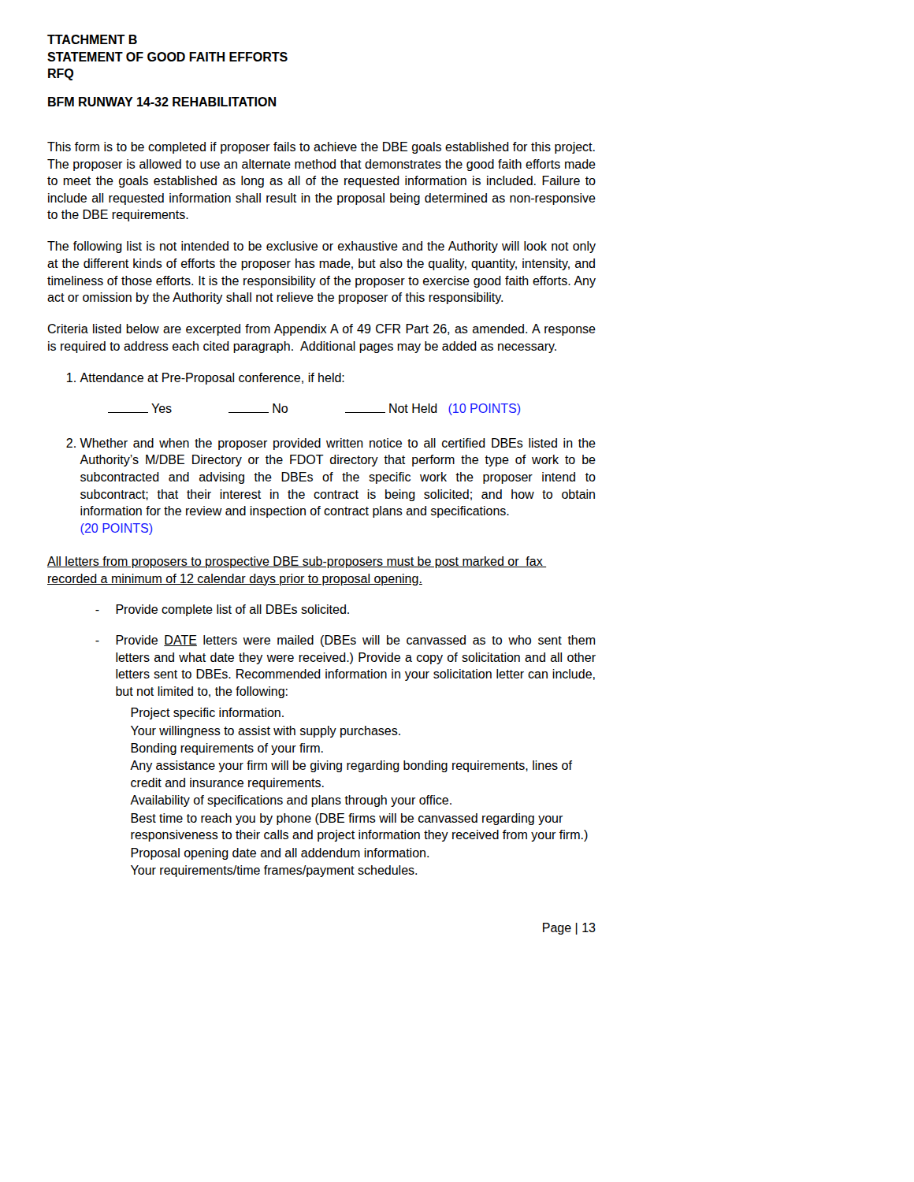TTACHMENT B
STATEMENT OF GOOD FAITH EFFORTS
RFQ
BFM RUNWAY 14-32 REHABILITATION
This form is to be completed if proposer fails to achieve the DBE goals established for this project. The proposer is allowed to use an alternate method that demonstrates the good faith efforts made to meet the goals established as long as all of the requested information is included. Failure to include all requested information shall result in the proposal being determined as non-responsive to the DBE requirements.
The following list is not intended to be exclusive or exhaustive and the Authority will look not only at the different kinds of efforts the proposer has made, but also the quality, quantity, intensity, and timeliness of those efforts. It is the responsibility of the proposer to exercise good faith efforts. Any act or omission by the Authority shall not relieve the proposer of this responsibility.
Criteria listed below are excerpted from Appendix A of 49 CFR Part 26, as amended. A response is required to address each cited paragraph. Additional pages may be added as necessary.
Attendance at Pre-Proposal conference, if held:
Yes No Not Held (10 POINTS)
Whether and when the proposer provided written notice to all certified DBEs listed in the Authority’s M/DBE Directory or the FDOT directory that perform the type of work to be subcontracted and advising the DBEs of the specific work the proposer intend to subcontract; that their interest in the contract is being solicited; and how to obtain information for the review and inspection of contract plans and specifications.
(20 POINTS)
All letters from proposers to prospective DBE sub-proposers must be post marked or fax recorded a minimum of 12 calendar days prior to proposal opening.
Provide complete list of all DBEs solicited.
Provide DATE letters were mailed (DBEs will be canvassed as to who sent them letters and what date they were received.) Provide a copy of solicitation and all other letters sent to DBEs. Recommended information in your solicitation letter can include, but not limited to, the following:
Project specific information.
Your willingness to assist with supply purchases.
Bonding requirements of your firm.
Any assistance your firm will be giving regarding bonding requirements, lines of credit and insurance requirements.
Availability of specifications and plans through your office.
Best time to reach you by phone (DBE firms will be canvassed regarding your responsiveness to their calls and project information they received from your firm.)
Proposal opening date and all addendum information.
Your requirements/time frames/payment schedules.
Page | 13